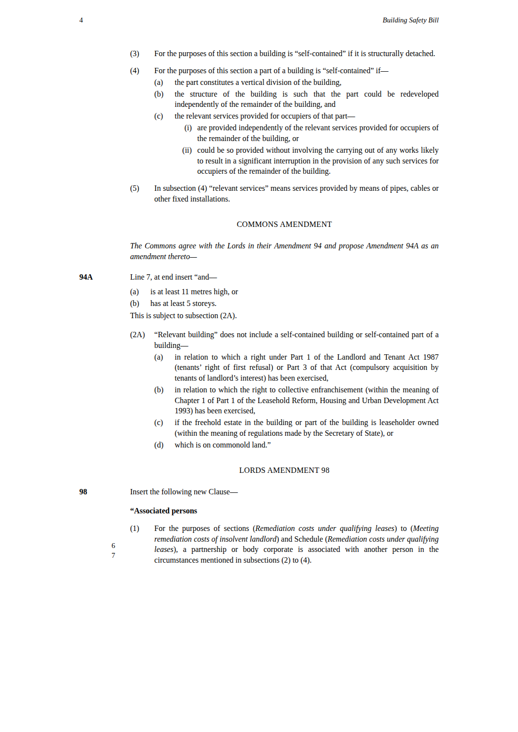4 Building Safety Bill
(3)
For the purposes of this section a building is “self-contained” if it is structurally detached.
(4)
For the purposes of this section a part of a building is “self-contained” if—
(a)
the part constitutes a vertical division of the building,
(b)
the structure of the building is such that the part could be redeveloped independently of the remainder of the building, and
(c)
the relevant services provided for occupiers of that part—
(i)
are provided independently of the relevant services provided for occupiers of the remainder of the building, or
(ii)
could be so provided without involving the carrying out of any works likely to result in a significant interruption in the provision of any such services for occupiers of the remainder of the building.
(5)
In subsection (4) “relevant services” means services provided by means of pipes, cables or other fixed installations.
COMMONS AMENDMENT
The Commons agree with the Lords in their Amendment 94 and propose Amendment 94A as an amendment thereto—
94A
Line 7, at end insert “and—
(a)
is at least 11 metres high, or
(b)
has at least 5 storeys.
This is subject to subsection (2A).
(2A)
“Relevant building” does not include a self-contained building or self-contained part of a building—
(a)
in relation to which a right under Part 1 of the Landlord and Tenant Act 1987 (tenants’ right of first refusal) or Part 3 of that Act (compulsory acquisition by tenants of landlord’s interest) has been exercised,
(b)
in relation to which the right to collective enfranchisement (within the meaning of Chapter 1 of Part 1 of the Leasehold Reform, Housing and Urban Development Act 1993) has been exercised,
(c)
if the freehold estate in the building or part of the building is leaseholder owned (within the meaning of regulations made by the Secretary of State), or
(d)
which is on commonold land.”
LORDS AMENDMENT 98
98
Insert the following new Clause—
“Associated persons
6
7
(1)
For the purposes of sections (Remediation costs under qualifying leases) to (Meeting remediation costs of insolvent landlord) and Schedule (Remediation costs under qualifying leases), a partnership or body corporate is associated with another person in the circumstances mentioned in subsections (2) to (4).